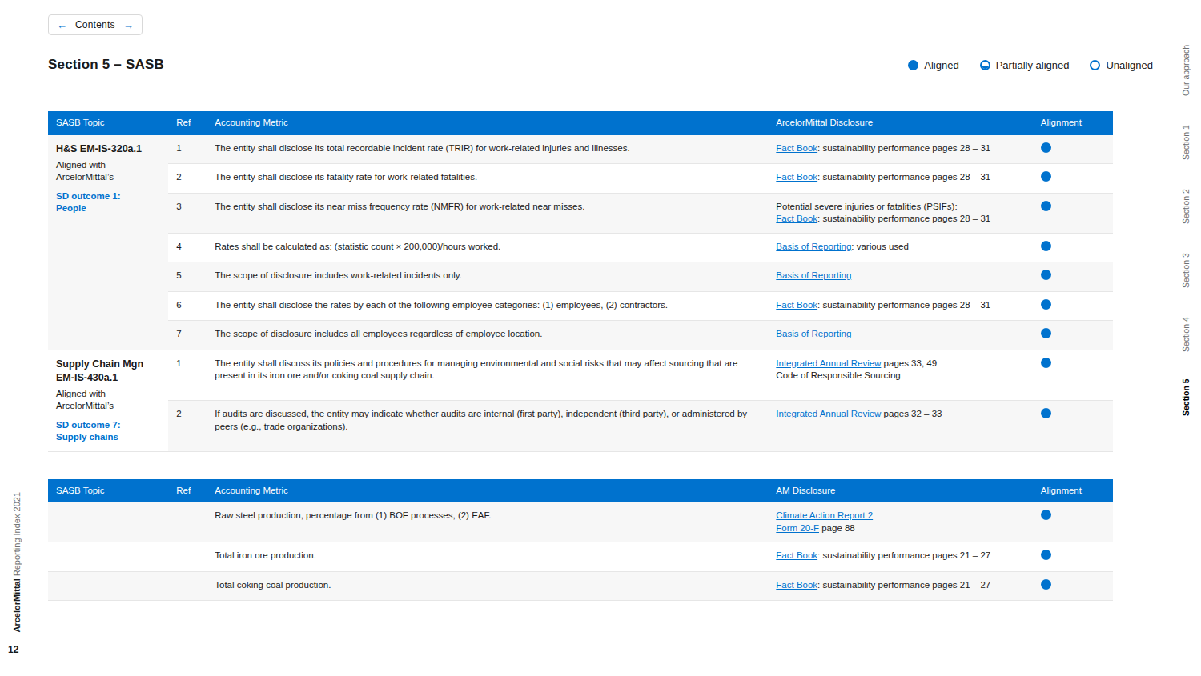← Contents →
Section 5 – SASB
Aligned Partially aligned Unaligned
| SASB Topic | Ref | Accounting Metric | ArcelorMittal Disclosure | Alignment |
| --- | --- | --- | --- | --- |
| H&S EM-IS-320a.1 Aligned with ArcelorMittal’s SD outcome 1: People | 1 | The entity shall disclose its total recordable incident rate (TRIR) for work-related injuries and illnesses. | Fact Book : sustainability performance pages 28 – 31 | |
| 2 | The entity shall disclose its fatality rate for work-related fatalities. | Fact Book : sustainability performance pages 28 – 31 | |
| 3 | The entity shall disclose its near miss frequency rate (NMFR) for work-related near misses. | Potential severe injuries or fatalities (PSIFs): Fact Book : sustainability performance pages 28 – 31 | |
| 4 | Rates shall be calculated as: (statistic count × 200,000)/hours worked. | Basis of Reporting : various used | |
| 5 | The scope of disclosure includes work-related incidents only. | Basis of Reporting | |
| 6 | The entity shall disclose the rates by each of the following employee categories: (1) employees, (2) contractors. | Fact Book : sustainability performance pages 28 – 31 | |
| 7 | The scope of disclosure includes all employees regardless of employee location. | Basis of Reporting | |
| Supply Chain Mgn EM-IS-430a.1 Aligned with ArcelorMittal’s SD outcome 7: Supply chains | 1 | The entity shall discuss its policies and procedures for managing environmental and social risks that may affect sourcing that are present in its iron ore and/or coking coal supply chain. | Integrated Annual Review pages 33, 49 Code of Responsible Sourcing | |
| 2 | If audits are discussed, the entity may indicate whether audits are internal (first party), independent (third party), or administered by peers (e.g., trade organizations). | Integrated Annual Review pages 32 – 33 | |
| SASB Topic | Ref | Accounting Metric | AM Disclosure | Alignment |
| --- | --- | --- | --- | --- |
| | | Raw steel production, percentage from (1) BOF processes, (2) EAF. | Climate Action Report 2 Form 20-F page 88 | |
| | | Total iron ore production. | Fact Book : sustainability performance pages 21 – 27 | |
| | | Total coking coal production. | Fact Book : sustainability performance pages 21 – 27 | |
Our approach
Section 1
Section 2
Section 3
Section 4
Section 5
ArcelorMittal Reporting Index 2021
12